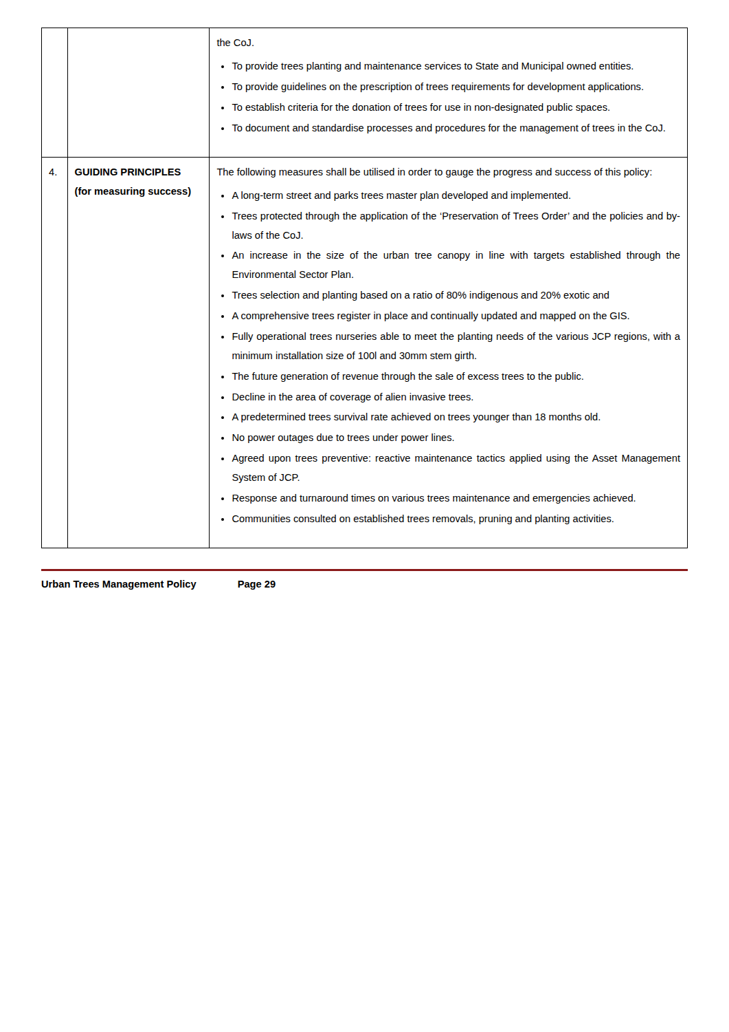| | | the CoJ. To provide trees planting and maintenance services to State and Municipal owned entities. To provide guidelines on the prescription of trees requirements for development applications. To establish criteria for the donation of trees for use in non-designated public spaces. To document and standardise processes and procedures for the management of trees in the CoJ. |
| 4. | GUIDING PRINCIPLES (for measuring success) | The following measures shall be utilised in order to gauge the progress and success of this policy: A long-term street and parks trees master plan developed and implemented. Trees protected through the application of the ‘Preservation of Trees Order’ and the policies and by-laws of the CoJ. An increase in the size of the urban tree canopy in line with targets established through the Environmental Sector Plan. Trees selection and planting based on a ratio of 80% indigenous and 20% exotic and A comprehensive trees register in place and continually updated and mapped on the GIS. Fully operational trees nurseries able to meet the planting needs of the various JCP regions, with a minimum installation size of 100l and 30mm stem girth. The future generation of revenue through the sale of excess trees to the public. Decline in the area of coverage of alien invasive trees. A predetermined trees survival rate achieved on trees younger than 18 months old. No power outages due to trees under power lines. Agreed upon trees preventive: reactive maintenance tactics applied using the Asset Management System of JCP. Response and turnaround times on various trees maintenance and emergencies achieved. Communities consulted on established trees removals, pruning and planting activities. |
Urban Trees Management Policy Page 29